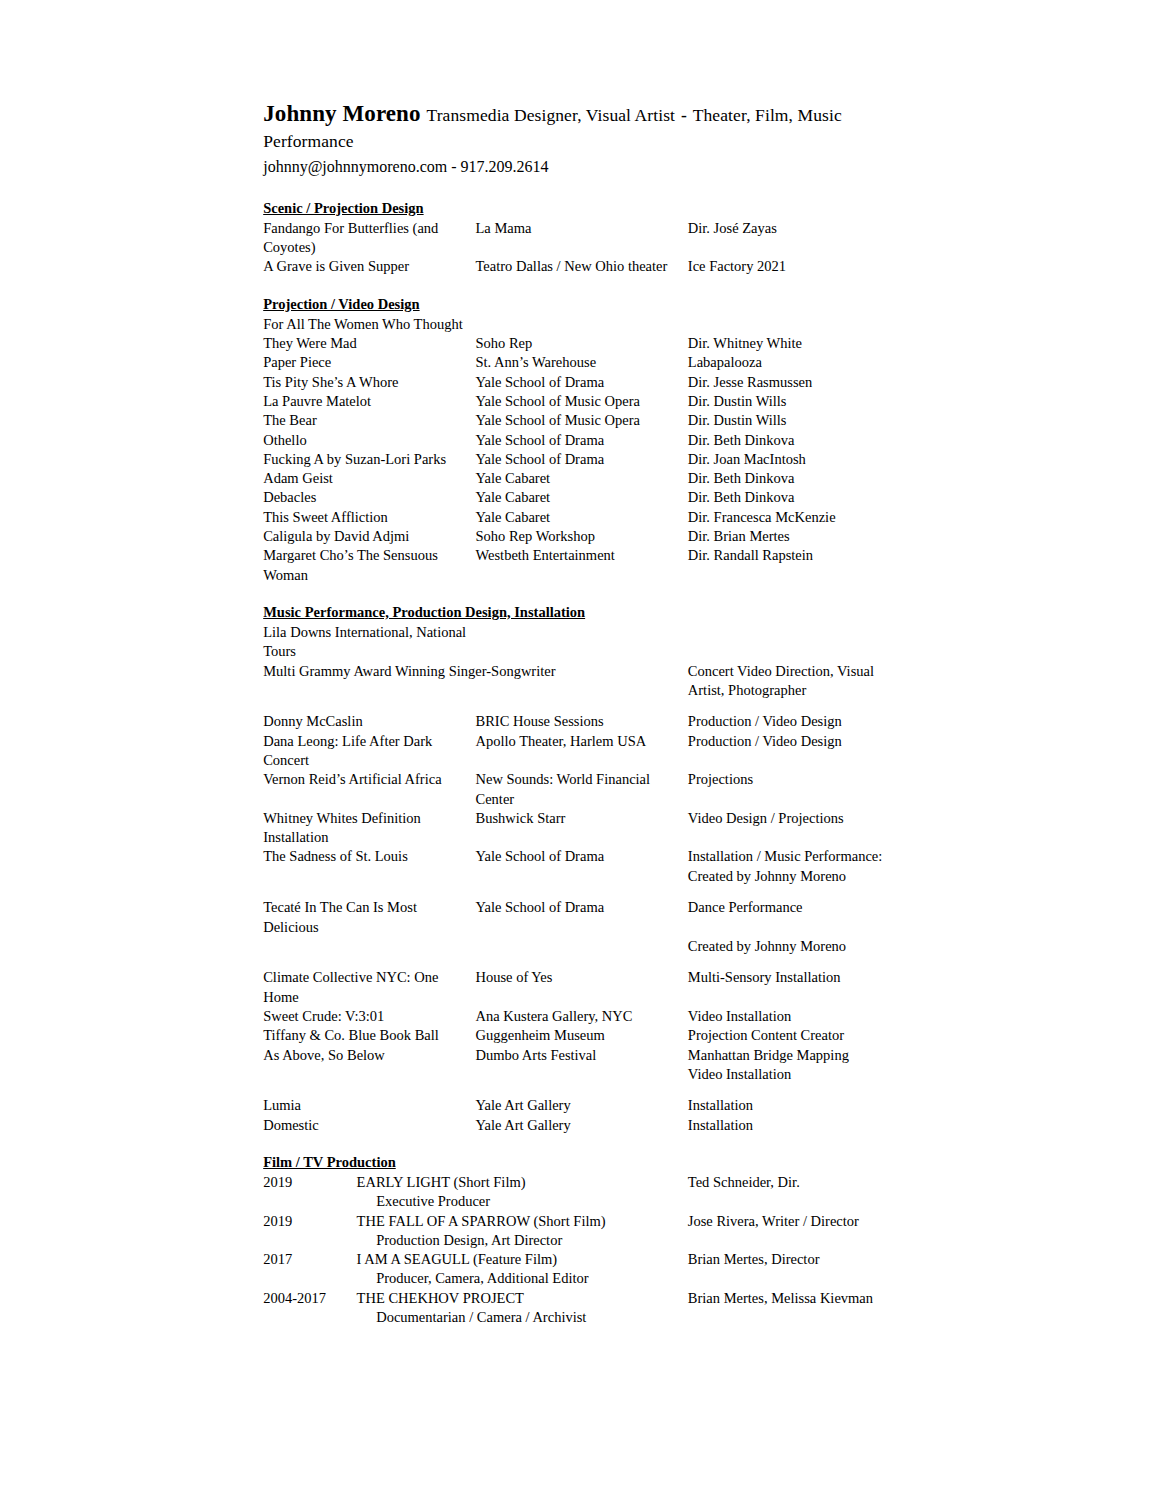Johnny Moreno Transmedia Designer, Visual Artist - Theater, Film, Music Performance
johnny@johnnymoreno.com - 917.209.2614
Scenic / Projection Design
| Fandango For Butterflies (and Coyotes) | La Mama | Dir. José Zayas |
| A Grave is Given Supper | Teatro Dallas / New Ohio theater | Ice Factory 2021 |
Projection / Video Design
| For All The Women Who Thought | | |
| They Were Mad | Soho Rep | Dir. Whitney White |
| Paper Piece | St. Ann’s Warehouse | Labapalooza |
| Tis Pity She’s A Whore | Yale School of Drama | Dir. Jesse Rasmussen |
| La Pauvre Matelot | Yale School of Music Opera | Dir. Dustin Wills |
| The Bear | Yale School of Music Opera | Dir. Dustin Wills |
| Othello | Yale School of Drama | Dir. Beth Dinkova |
| Fucking A by Suzan-Lori Parks | Yale School of Drama | Dir. Joan MacIntosh |
| Adam Geist | Yale Cabaret | Dir. Beth Dinkova |
| Debacles | Yale Cabaret | Dir. Beth Dinkova |
| This Sweet Affliction | Yale Cabaret | Dir. Francesca McKenzie |
| Caligula by David Adjmi | Soho Rep Workshop | Dir. Brian Mertes |
| Margaret Cho’s The Sensuous Woman | Westbeth Entertainment | Dir. Randall Rapstein |
Music Performance, Production Design, Installation
| Lila Downs International, National Tours | | |
| Multi Grammy Award Winning Singer-Songwriter | Concert Video Direction, Visual |
| | | Artist, Photographer |
| Donny McCaslin | BRIC House Sessions | Production / Video Design |
| Dana Leong: Life After Dark Concert | Apollo Theater, Harlem USA | Production / Video Design |
| Vernon Reid’s Artificial Africa | New Sounds: World Financial Center | Projections |
| Whitney Whites Definition Installation | Bushwick Starr | Video Design / Projections |
| The Sadness of St. Louis | Yale School of Drama | Installation / Music Performance: |
| | | Created by Johnny Moreno |
| Tecaté In The Can Is Most Delicious | Yale School of Drama | Dance Performance |
| | | Created by Johnny Moreno |
| Climate Collective NYC: One Home | House of Yes | Multi-Sensory Installation |
| Sweet Crude: V:3:01 | Ana Kustera Gallery, NYC | Video Installation |
| Tiffany & Co. Blue Book Ball | Guggenheim Museum | Projection Content Creator |
| As Above, So Below | Dumbo Arts Festival | Manhattan Bridge Mapping |
| | | Video Installation |
| Lumia | Yale Art Gallery | Installation |
| Domestic | Yale Art Gallery | Installation |
Film / TV Production
| 2019 | EARLY LIGHT (Short Film) | Ted Schneider, Dir. |
| | Executive Producer | |
| 2019 | THE FALL OF A SPARROW (Short Film) | Jose Rivera, Writer / Director |
| | Production Design, Art Director | |
| 2017 | I AM A SEAGULL (Feature Film) | Brian Mertes, Director |
| | Producer, Camera, Additional Editor | |
| 2004-2017 | THE CHEKHOV PROJECT | Brian Mertes, Melissa Kievman |
| | Documentarian / Camera / Archivist | |